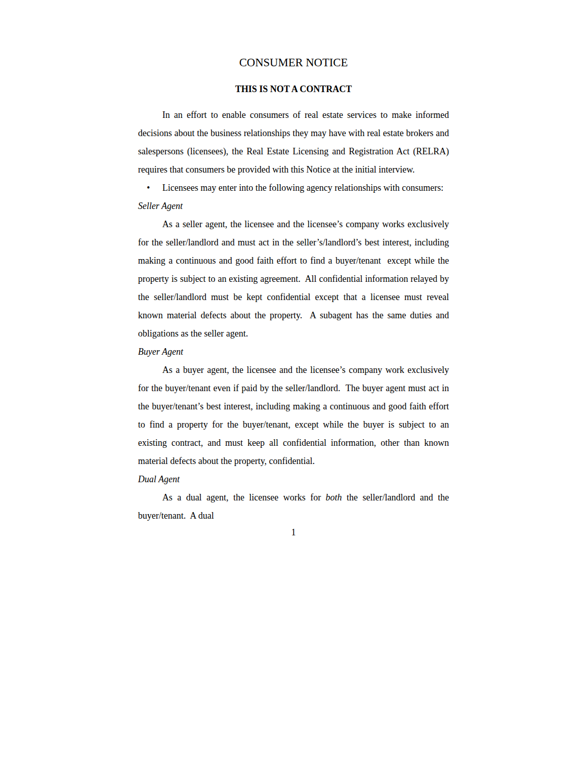CONSUMER NOTICE
THIS IS NOT A CONTRACT
In an effort to enable consumers of real estate services to make informed decisions about the business relationships they may have with real estate brokers and salespersons (licensees), the Real Estate Licensing and Registration Act (RELRA) requires that consumers be provided with this Notice at the initial interview.
•Licensees may enter into the following agency relationships with consumers:
Seller Agent
As a seller agent, the licensee and the licensee’s company works exclusively for the seller/landlord and must act in the seller’s/landlord’s best interest, including making a continuous and good faith effort to find a buyer/tenant except while the property is subject to an existing agreement. All confidential information relayed by the seller/landlord must be kept confidential except that a licensee must reveal known material defects about the property. A subagent has the same duties and obligations as the seller agent.
Buyer Agent
As a buyer agent, the licensee and the licensee’s company work exclusively for the buyer/tenant even if paid by the seller/landlord. The buyer agent must act in the buyer/tenant’s best interest, including making a continuous and good faith effort to find a property for the buyer/tenant, except while the buyer is subject to an existing contract, and must keep all confidential information, other than known material defects about the property, confidential.
Dual Agent
As a dual agent, the licensee works for both the seller/landlord and the buyer/tenant. A dual
1